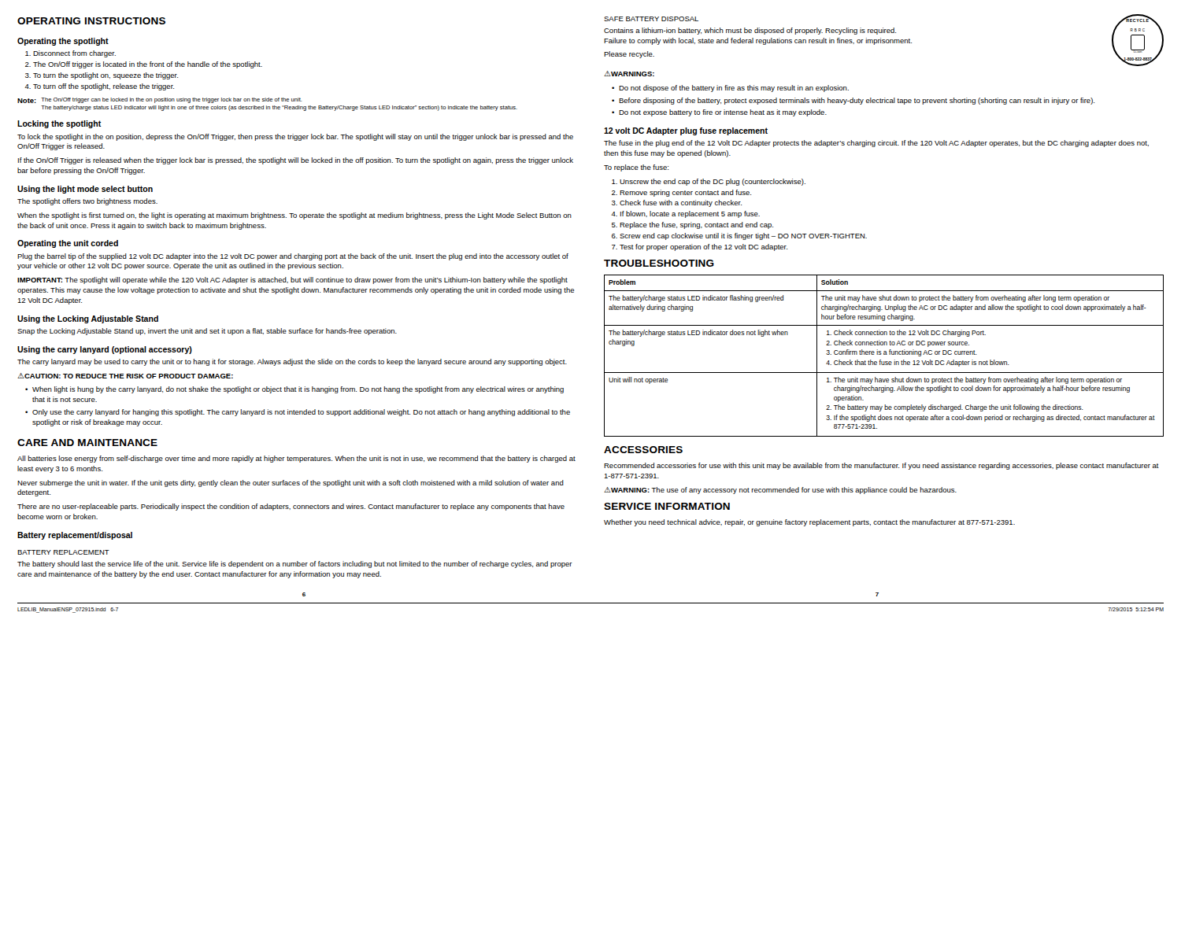OPERATING INSTRUCTIONS
Operating the spotlight
Disconnect from charger.
The On/Off trigger is located in the front of the handle of the spotlight.
To turn the spotlight on, squeeze the trigger.
To turn off the spotlight, release the trigger.
Note:
The On/Off trigger can be locked in the on position using the trigger lock bar on the side of the unit.
The battery/charge status LED indicator will light in one of three colors (as described in the “Reading the Battery/Charge Status LED Indicator” section) to indicate the battery status.
Locking the spotlight
To lock the spotlight in the on position, depress the On/Off Trigger, then press the trigger lock bar. The spotlight will stay on until the trigger unlock bar is pressed and the On/Off Trigger is released.
If the On/Off Trigger is released when the trigger lock bar is pressed, the spotlight will be locked in the off position. To turn the spotlight on again, press the trigger unlock bar before pressing the On/Off Trigger.
Using the light mode select button
The spotlight offers two brightness modes.
When the spotlight is first turned on, the light is operating at maximum brightness. To operate the spotlight at medium brightness, press the Light Mode Select Button on the back of unit once. Press it again to switch back to maximum brightness.
Operating the unit corded
Plug the barrel tip of the supplied 12 volt DC adapter into the 12 volt DC power and charging port at the back of the unit. Insert the plug end into the accessory outlet of your vehicle or other 12 volt DC power source. Operate the unit as outlined in the previous section.
IMPORTANT: The spotlight will operate while the 120 Volt AC Adapter is attached, but will continue to draw power from the unit’s Lithium-Ion battery while the spotlight operates. This may cause the low voltage protection to activate and shut the spotlight down. Manufacturer recommends only operating the unit in corded mode using the 12 Volt DC Adapter.
Using the Locking Adjustable Stand
Snap the Locking Adjustable Stand up, invert the unit and set it upon a flat, stable surface for hands-free operation.
Using the carry lanyard (optional accessory)
The carry lanyard may be used to carry the unit or to hang it for storage. Always adjust the slide on the cords to keep the lanyard secure around any supporting object.
CAUTION: TO REDUCE THE RISK OF PRODUCT DAMAGE:
When light is hung by the carry lanyard, do not shake the spotlight or object that it is hanging from. Do not hang the spotlight from any electrical wires or anything that it is not secure.
Only use the carry lanyard for hanging this spotlight. The carry lanyard is not intended to support additional weight. Do not attach or hang anything additional to the spotlight or risk of breakage may occur.
CARE AND MAINTENANCE
All batteries lose energy from self-discharge over time and more rapidly at higher temperatures. When the unit is not in use, we recommend that the battery is charged at least every 3 to 6 months.
Never submerge the unit in water. If the unit gets dirty, gently clean the outer surfaces of the spotlight unit with a soft cloth moistened with a mild solution of water and detergent.
There are no user-replaceable parts. Periodically inspect the condition of adapters, connectors and wires. Contact manufacturer to replace any components that have become worn or broken.
Battery replacement/disposal
Battery replacement
The battery should last the service life of the unit. Service life is dependent on a number of factors including but not limited to the number of recharge cycles, and proper care and maintenance of the battery by the end user. Contact manufacturer for any information you may need.
RECYCLE
R B R C
Li-ion
1-800-822-8837
Safe battery disposal
Contains a lithium-ion battery, which must be disposed of properly. Recycling is required.
Failure to comply with local, state and federal regulations can result in fines, or imprisonment.
Please recycle.
WARNINGS:
Do not dispose of the battery in fire as this may result in an explosion.
Before disposing of the battery, protect exposed terminals with heavy-duty electrical tape to prevent shorting (shorting can result in injury or fire).
Do not expose battery to fire or intense heat as it may explode.
12 volt DC Adapter plug fuse replacement
The fuse in the plug end of the 12 Volt DC Adapter protects the adapter’s charging circuit. If the 120 Volt AC Adapter operates, but the DC charging adapter does not, then this fuse may be opened (blown).
To replace the fuse:
Unscrew the end cap of the DC plug (counterclockwise).
Remove spring center contact and fuse.
Check fuse with a continuity checker.
If blown, locate a replacement 5 amp fuse.
Replace the fuse, spring, contact and end cap.
Screw end cap clockwise until it is finger tight – DO NOT OVER-TIGHTEN.
Test for proper operation of the 12 volt DC adapter.
TROUBLESHOOTING
| Problem | Solution |
| --- | --- |
| The battery/charge status LED indicator flashing green/red alternatively during charging | The unit may have shut down to protect the battery from overheating after long term operation or charging/recharging. Unplug the AC or DC adapter and allow the spotlight to cool down approximately a half-hour before resuming charging. |
| The battery/charge status LED indicator does not light when charging | Check connection to the 12 Volt DC Charging Port. Check connection to AC or DC power source. Confirm there is a functioning AC or DC current. Check that the fuse in the 12 Volt DC Adapter is not blown. |
| Unit will not operate | The unit may have shut down to protect the battery from overheating after long term operation or charging/recharging. Allow the spotlight to cool down for approximately a half-hour before resuming operation. The battery may be completely discharged. Charge the unit following the directions. If the spotlight does not operate after a cool-down period or recharging as directed, contact manufacturer at 877-571-2391. |
ACCESSORIES
Recommended accessories for use with this unit may be available from the manufacturer. If you need assistance regarding accessories, please contact manufacturer at 1-877-571-2391.
WARNING: The use of any accessory not recommended for use with this appliance could be hazardous.
SERVICE INFORMATION
Whether you need technical advice, repair, or genuine factory replacement parts, contact the manufacturer at 877-571-2391.
6 7
LEDLIB_ManualENSP_072915.indd 6-7
7/29/2015 5:12:54 PM